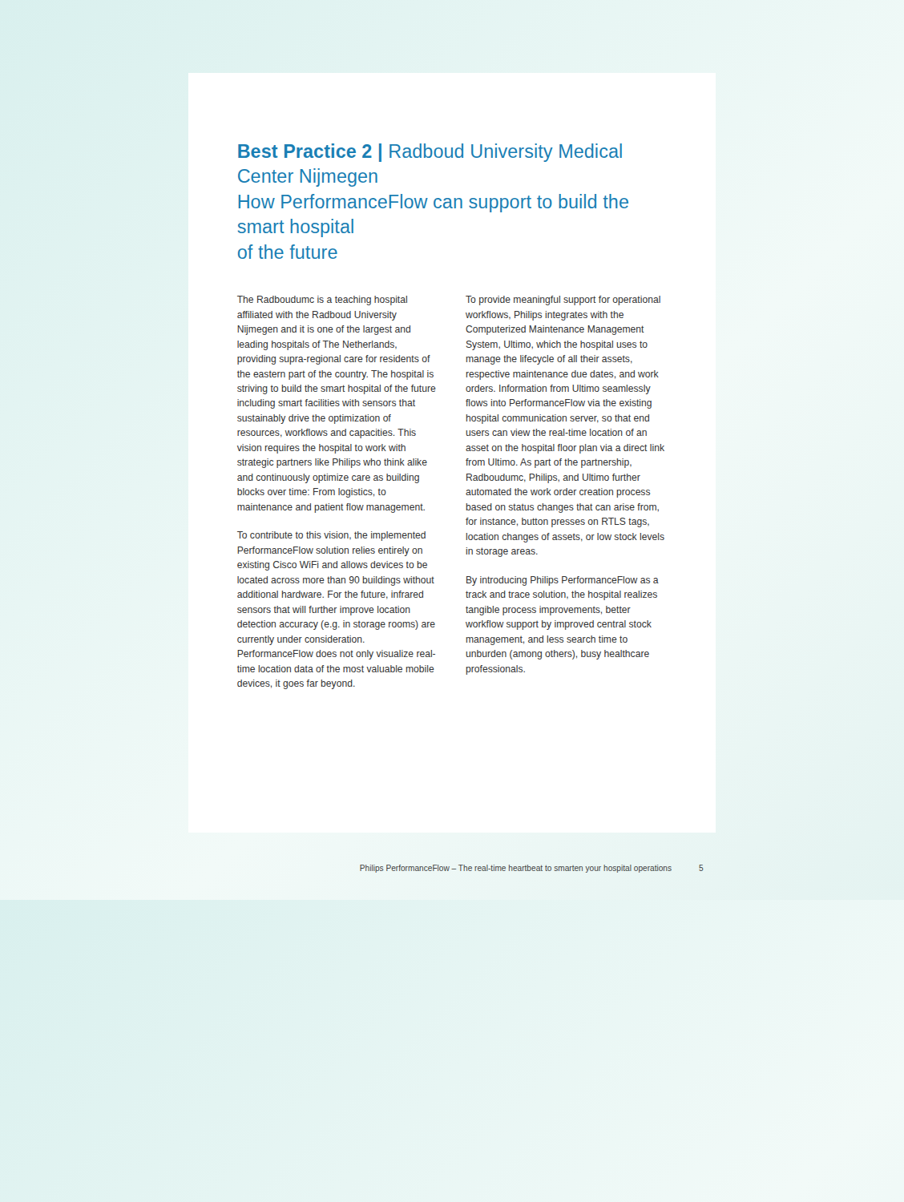Best Practice 2 | Radboud University Medical Center Nijmegen
How PerformanceFlow can support to build the smart hospital
of the future
The Radboudumc is a teaching hospital affiliated with the Radboud University Nijmegen and it is one of the largest and leading hospitals of The Netherlands, providing supra-regional care for residents of the eastern part of the country. The hospital is striving to build the smart hospital of the future including smart facilities with sensors that sustainably drive the optimization of resources, workflows and capacities. This vision requires the hospital to work with strategic partners like Philips who think alike and continuously optimize care as building blocks over time: From logistics, to maintenance and patient flow management.
To contribute to this vision, the implemented PerformanceFlow solution relies entirely on existing Cisco WiFi and allows devices to be located across more than 90 buildings without additional hardware. For the future, infrared sensors that will further improve location detection accuracy (e.g. in storage rooms) are currently under consideration. PerformanceFlow does not only visualize real-time location data of the most valuable mobile devices, it goes far beyond.
To provide meaningful support for operational workflows, Philips integrates with the Computerized Maintenance Management System, Ultimo, which the hospital uses to manage the lifecycle of all their assets, respective maintenance due dates, and work orders. Information from Ultimo seamlessly flows into PerformanceFlow via the existing hospital communication server, so that end users can view the real-time location of an asset on the hospital floor plan via a direct link from Ultimo. As part of the partnership, Radboudumc, Philips, and Ultimo further automated the work order creation process based on status changes that can arise from, for instance, button presses on RTLS tags, location changes of assets, or low stock levels in storage areas.
By introducing Philips PerformanceFlow as a track and trace solution, the hospital realizes tangible process improvements, better workflow support by improved central stock management, and less search time to unburden (among others), busy healthcare professionals.
Philips PerformanceFlow – The real-time heartbeat to smarten your hospital operations 5